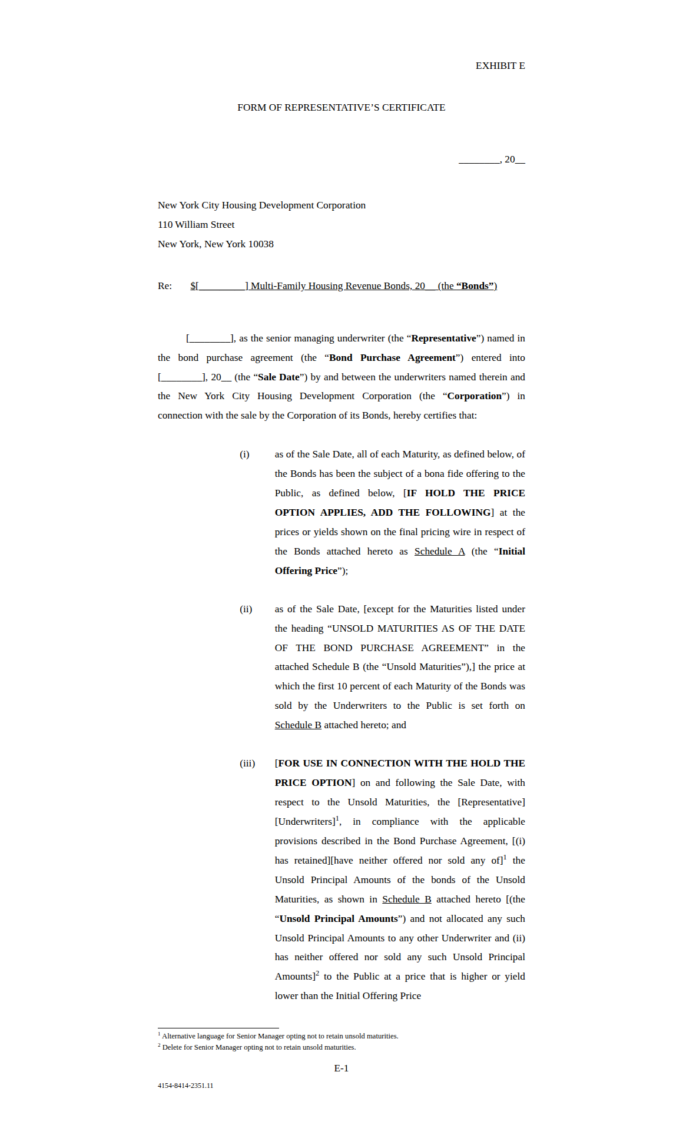EXHIBIT E
FORM OF REPRESENTATIVE’S CERTIFICATE
________, 20__
New York City Housing Development Corporation
110 William Street
New York, New York 10038
Re:
$[_________] Multi-Family Housing Revenue Bonds, 20__ (the “Bonds”)
[________], as the senior managing underwriter (the “Representative”) named in the bond purchase agreement (the “Bond Purchase Agreement”) entered into [________], 20__ (the “Sale Date”) by and between the underwriters named therein and the New York City Housing Development Corporation (the “Corporation”) in connection with the sale by the Corporation of its Bonds, hereby certifies that:
(i) as of the Sale Date, all of each Maturity, as defined below, of the Bonds has been the subject of a bona fide offering to the Public, as defined below, [IF HOLD THE PRICE OPTION APPLIES, ADD THE FOLLOWING] at the prices or yields shown on the final pricing wire in respect of the Bonds attached hereto as Schedule A (the “Initial Offering Price”);
(ii) as of the Sale Date, [except for the Maturities listed under the heading “UNSOLD MATURITIES AS OF THE DATE OF THE BOND PURCHASE AGREEMENT” in the attached Schedule B (the “Unsold Maturities”),] the price at which the first 10 percent of each Maturity of the Bonds was sold by the Underwriters to the Public is set forth on Schedule B attached hereto; and
(iii) [FOR USE IN CONNECTION WITH THE HOLD THE PRICE OPTION] on and following the Sale Date, with respect to the Unsold Maturities, the [Representative][Underwriters]1, in compliance with the applicable provisions described in the Bond Purchase Agreement, [(i) has retained][have neither offered nor sold any of]1 the Unsold Principal Amounts of the bonds of the Unsold Maturities, as shown in Schedule B attached hereto [(the “Unsold Principal Amounts”) and not allocated any such Unsold Principal Amounts to any other Underwriter and (ii) has neither offered nor sold any such Unsold Principal Amounts]2 to the Public at a price that is higher or yield lower than the Initial Offering Price
1 Alternative language for Senior Manager opting not to retain unsold maturities.
2 Delete for Senior Manager opting not to retain unsold maturities.
E-1
4154-8414-2351.11